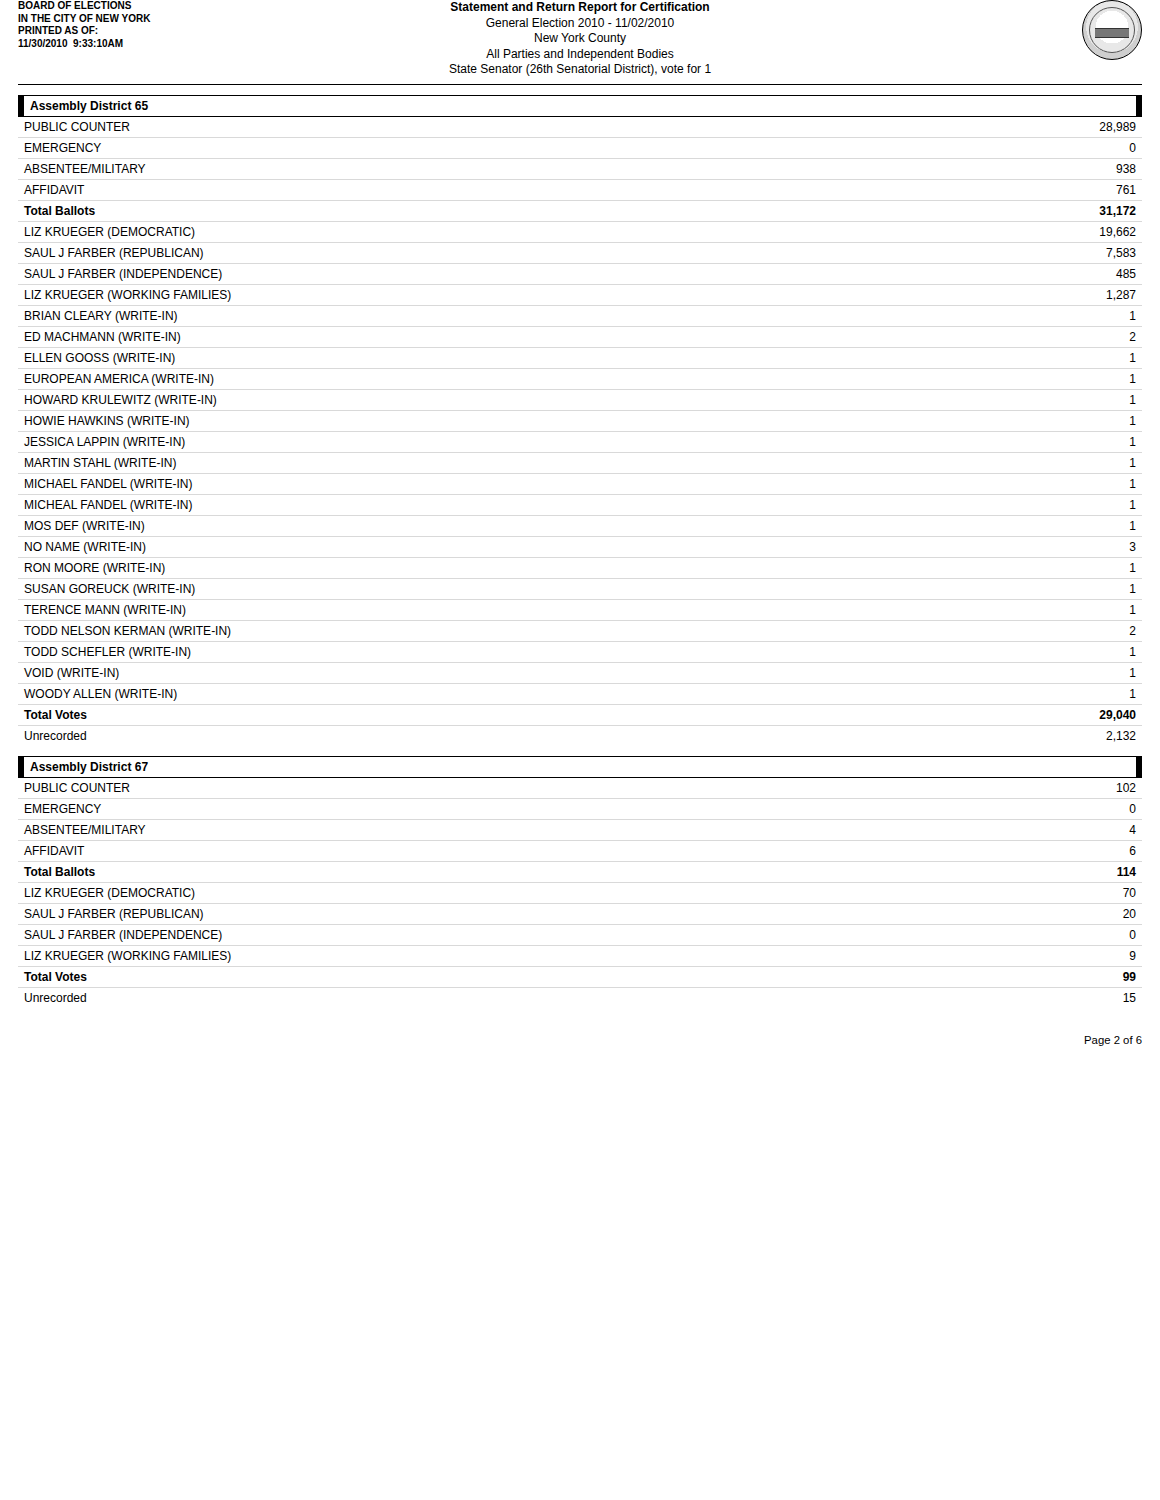BOARD OF ELECTIONS
IN THE CITY OF NEW YORK
PRINTED AS OF:
11/30/2010 9:33:10AM
Statement and Return Report for Certification
General Election 2010 - 11/02/2010
New York County
All Parties and Independent Bodies
State Senator (26th Senatorial District), vote for 1
Assembly District 65
| PUBLIC COUNTER | 28,989 |
| EMERGENCY | 0 |
| ABSENTEE/MILITARY | 938 |
| AFFIDAVIT | 761 |
| Total Ballots | 31,172 |
| LIZ KRUEGER (DEMOCRATIC) | 19,662 |
| SAUL J FARBER (REPUBLICAN) | 7,583 |
| SAUL J FARBER (INDEPENDENCE) | 485 |
| LIZ KRUEGER (WORKING FAMILIES) | 1,287 |
| BRIAN CLEARY (WRITE-IN) | 1 |
| ED MACHMANN (WRITE-IN) | 2 |
| ELLEN GOOSS (WRITE-IN) | 1 |
| EUROPEAN AMERICA (WRITE-IN) | 1 |
| HOWARD KRULEWITZ (WRITE-IN) | 1 |
| HOWIE HAWKINS (WRITE-IN) | 1 |
| JESSICA LAPPIN (WRITE-IN) | 1 |
| MARTIN STAHL (WRITE-IN) | 1 |
| MICHAEL FANDEL (WRITE-IN) | 1 |
| MICHEAL FANDEL (WRITE-IN) | 1 |
| MOS DEF (WRITE-IN) | 1 |
| NO NAME (WRITE-IN) | 3 |
| RON MOORE (WRITE-IN) | 1 |
| SUSAN GOREUCK (WRITE-IN) | 1 |
| TERENCE MANN (WRITE-IN) | 1 |
| TODD NELSON KERMAN (WRITE-IN) | 2 |
| TODD SCHEFLER (WRITE-IN) | 1 |
| VOID (WRITE-IN) | 1 |
| WOODY ALLEN (WRITE-IN) | 1 |
| Total Votes | 29,040 |
| Unrecorded | 2,132 |
Assembly District 67
| PUBLIC COUNTER | 102 |
| EMERGENCY | 0 |
| ABSENTEE/MILITARY | 4 |
| AFFIDAVIT | 6 |
| Total Ballots | 114 |
| LIZ KRUEGER (DEMOCRATIC) | 70 |
| SAUL J FARBER (REPUBLICAN) | 20 |
| SAUL J FARBER (INDEPENDENCE) | 0 |
| LIZ KRUEGER (WORKING FAMILIES) | 9 |
| Total Votes | 99 |
| Unrecorded | 15 |
Page 2 of 6